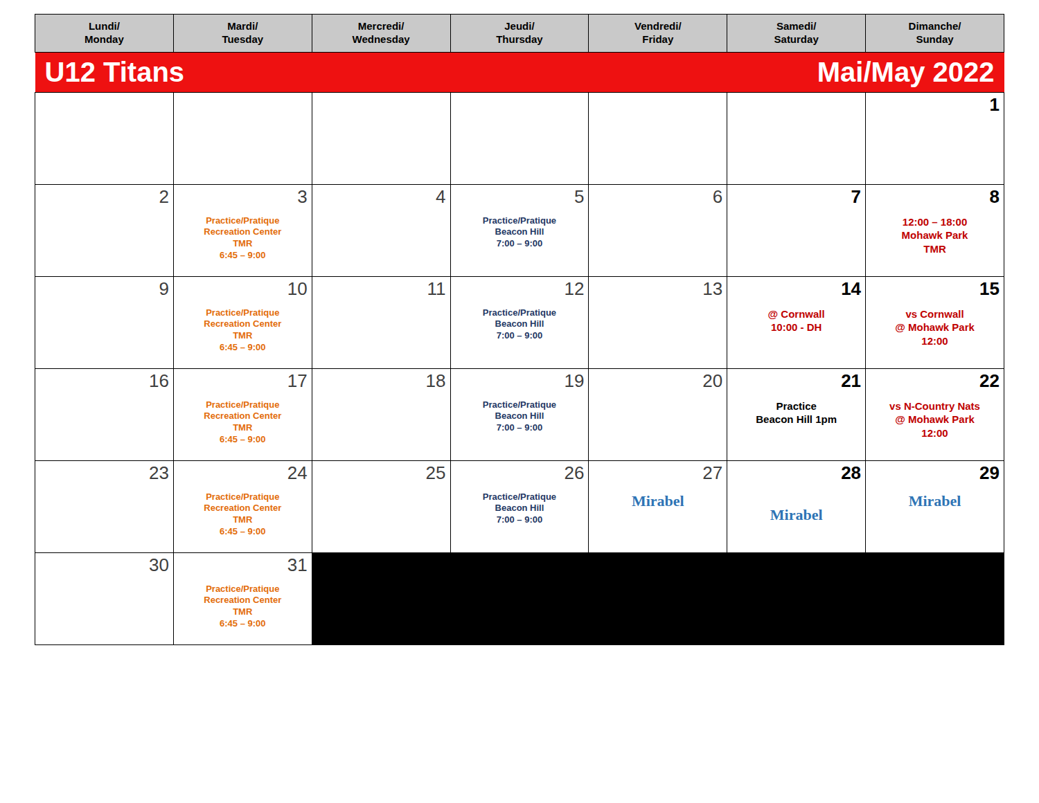| U12 Titans | Mai/May 2022 |
| Lundi/ Monday | Mardi/ Tuesday | Mercredi/ Wednesday | Jeudi/ Thursday | Vendredi/ Friday | Samedi/ Saturday | Dimanche/ Sunday |
| | | | | | | 1 |
| 2 | 3 Practice/Pratique Recreation Center TMR 6:45 – 9:00 | 4 | 5 Practice/Pratique Beacon Hill 7:00 – 9:00 | 6 | 7 | 8 12:00 – 18:00 Mohawk Park TMR |
| 9 | 10 Practice/Pratique Recreation Center TMR 6:45 – 9:00 | 11 | 12 Practice/Pratique Beacon Hill 7:00 – 9:00 | 13 | 14 @ Cornwall 10:00 - DH | 15 vs Cornwall @ Mohawk Park 12:00 |
| 16 | 17 Practice/Pratique Recreation Center TMR 6:45 – 9:00 | 18 | 19 Practice/Pratique Beacon Hill 7:00 – 9:00 | 20 | 21 Practice Beacon Hill 1pm | 22 vs N-Country Nats @ Mohawk Park 12:00 |
| 23 | 24 Practice/Pratique Recreation Center TMR 6:45 – 9:00 | 25 | 26 Practice/Pratique Beacon Hill 7:00 – 9:00 | 27 Mirabel | 28 Mirabel | 29 Mirabel |
| 30 | 31 Practice/Pratique Recreation Center TMR 6:45 – 9:00 | |